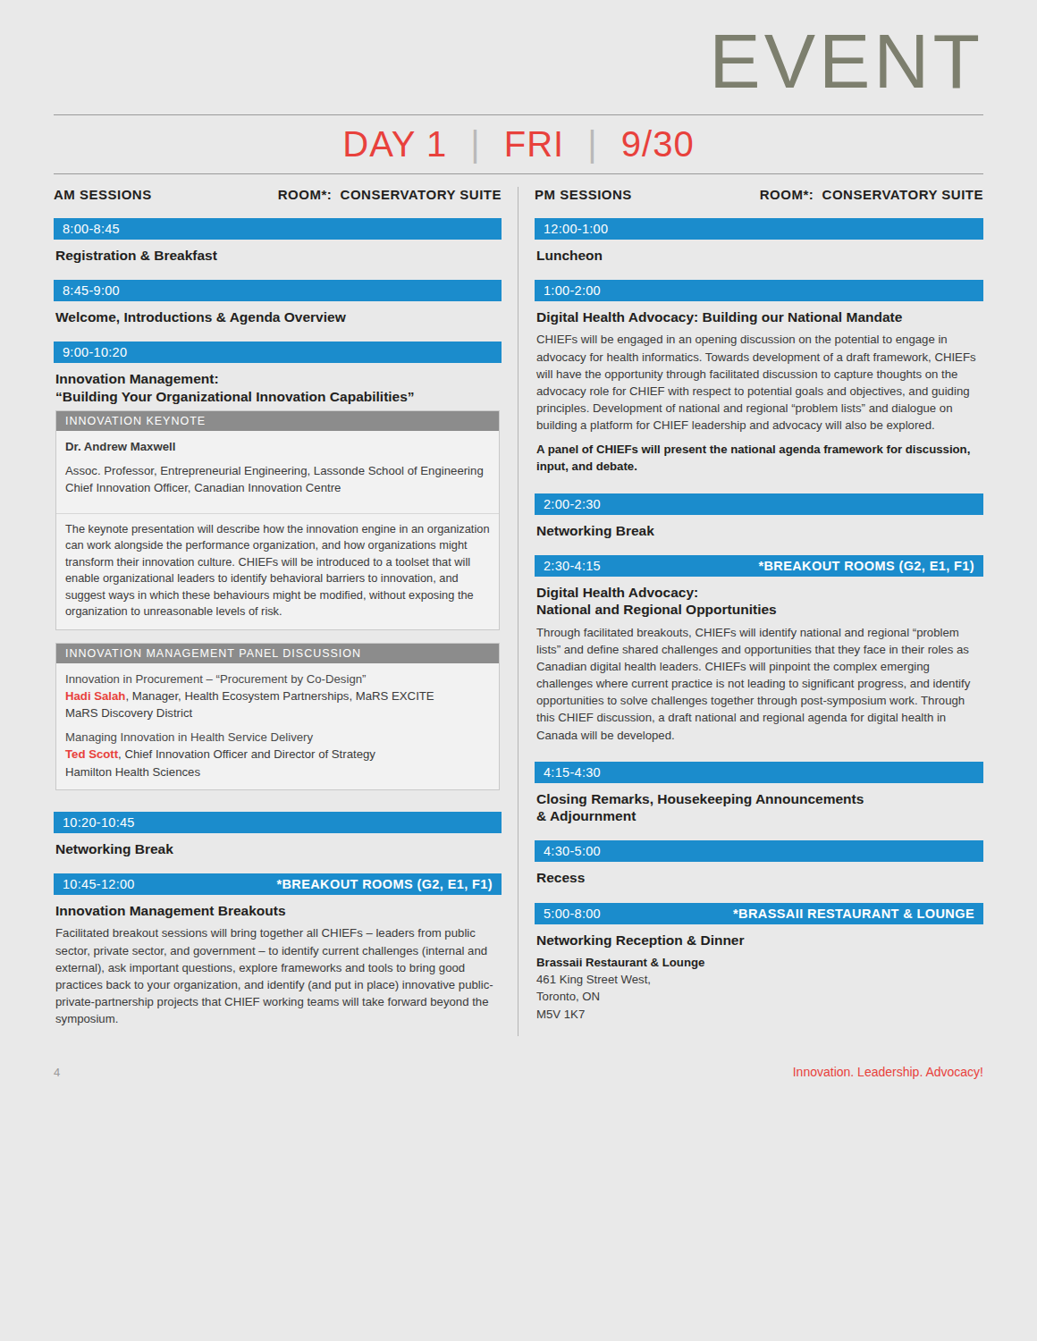EVENT
DAY 1 | FRI | 9/30
AM SESSIONS ROOM*: CONSERVATORY SUITE
8:00-8:45
Registration & Breakfast
8:45-9:00
Welcome, Introductions & Agenda Overview
9:00-10:20
Innovation Management:
“Building Your Organizational Innovation Capabilities”
Innovation Keynote
Dr. Andrew Maxwell
Assoc. Professor, Entrepreneurial Engineering, Lassonde School of Engineering
Chief Innovation Officer, Canadian Innovation Centre
The keynote presentation will describe how the innovation engine in an organization can work alongside the performance organization, and how organizations might transform their innovation culture. CHIEFs will be introduced to a toolset that will enable organizational leaders to identify behavioral barriers to innovation, and suggest ways in which these behaviours might be modified, without exposing the organization to unreasonable levels of risk.
Innovation Management Panel Discussion
Innovation in Procurement – “Procurement by Co-Design”
Hadi Salah, Manager, Health Ecosystem Partnerships, MaRS EXCITE
MaRS Discovery District
Managing Innovation in Health Service Delivery
Ted Scott, Chief Innovation Officer and Director of Strategy
Hamilton Health Sciences
10:20-10:45
Networking Break
10:45-12:00 *BREAKOUT ROOMS (G2, E1, F1)
Innovation Management Breakouts
Facilitated breakout sessions will bring together all CHIEFs – leaders from public sector, private sector, and government – to identify current challenges (internal and external), ask important questions, explore frameworks and tools to bring good practices back to your organization, and identify (and put in place) innovative public-private-partnership projects that CHIEF working teams will take forward beyond the symposium.
PM SESSIONS ROOM*: CONSERVATORY SUITE
12:00-1:00
Luncheon
1:00-2:00
Digital Health Advocacy: Building our National Mandate
CHIEFs will be engaged in an opening discussion on the potential to engage in advocacy for health informatics. Towards development of a draft framework, CHIEFs will have the opportunity through facilitated discussion to capture thoughts on the advocacy role for CHIEF with respect to potential goals and objectives, and guiding principles. Development of national and regional “problem lists” and dialogue on building a platform for CHIEF leadership and advocacy will also be explored.
A panel of CHIEFs will present the national agenda framework for discussion, input, and debate.
2:00-2:30
Networking Break
2:30-4:15 *BREAKOUT ROOMS (G2, E1, F1)
Digital Health Advocacy:
National and Regional Opportunities
Through facilitated breakouts, CHIEFs will identify national and regional “problem lists” and define shared challenges and opportunities that they face in their roles as Canadian digital health leaders. CHIEFs will pinpoint the complex emerging challenges where current practice is not leading to significant progress, and identify opportunities to solve challenges together through post-symposium work. Through this CHIEF discussion, a draft national and regional agenda for digital health in Canada will be developed.
4:15-4:30
Closing Remarks, Housekeeping Announcements
& Adjournment
4:30-5:00
Recess
5:00-8:00 *BRASSAII RESTAURANT & LOUNGE
Networking Reception & Dinner
Brassaii Restaurant & Lounge
461 King Street West,
Toronto, ON
M5V 1K7
4 Innovation. Leadership. Advocacy!